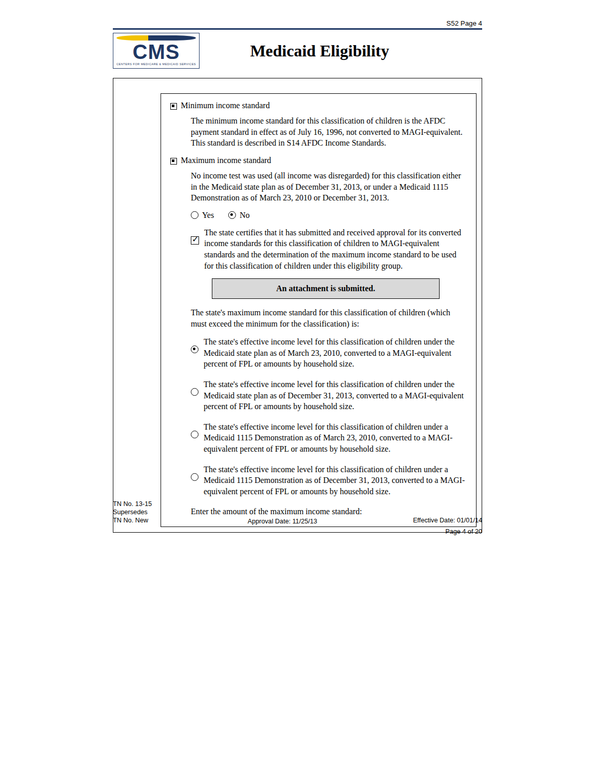S52 Page 4
CMS
CENTERS FOR MEDICARE & MEDICAID SERVICES
Medicaid Eligibility
Minimum income standard
The minimum income standard for this classification of children is the AFDC payment standard in effect as of July 16, 1996, not converted to MAGI-equivalent. This standard is described in S14 AFDC Income Standards.
Maximum income standard
No income test was used (all income was disregarded) for this classification either in the Medicaid state plan as of December 31, 2013, or under a Medicaid 1115 Demonstration as of March 23, 2010 or December 31, 2013.
Yes No
The state certifies that it has submitted and received approval for its converted income standards for this classification of children to MAGI-equivalent standards and the determination of the maximum income standard to be used for this classification of children under this eligibility group.
An attachment is submitted.
The state's maximum income standard for this classification of children (which must exceed the minimum for the classification) is:
The state's effective income level for this classification of children under the Medicaid state plan as of March 23, 2010, converted to a MAGI-equivalent percent of FPL or amounts by household size.
The state's effective income level for this classification of children under the Medicaid state plan as of December 31, 2013, converted to a MAGI-equivalent percent of FPL or amounts by household size.
The state's effective income level for this classification of children under a Medicaid 1115 Demonstration as of March 23, 2010, converted to a MAGI-equivalent percent of FPL or amounts by household size.
The state's effective income level for this classification of children under a Medicaid 1115 Demonstration as of December 31, 2013, converted to a MAGI-equivalent percent of FPL or amounts by household size.
Enter the amount of the maximum income standard:
TN No. 13-15
Supersedes
TN No. New
Approval Date: 11/25/13
Effective Date: 01/01/14
Page 4 of 20